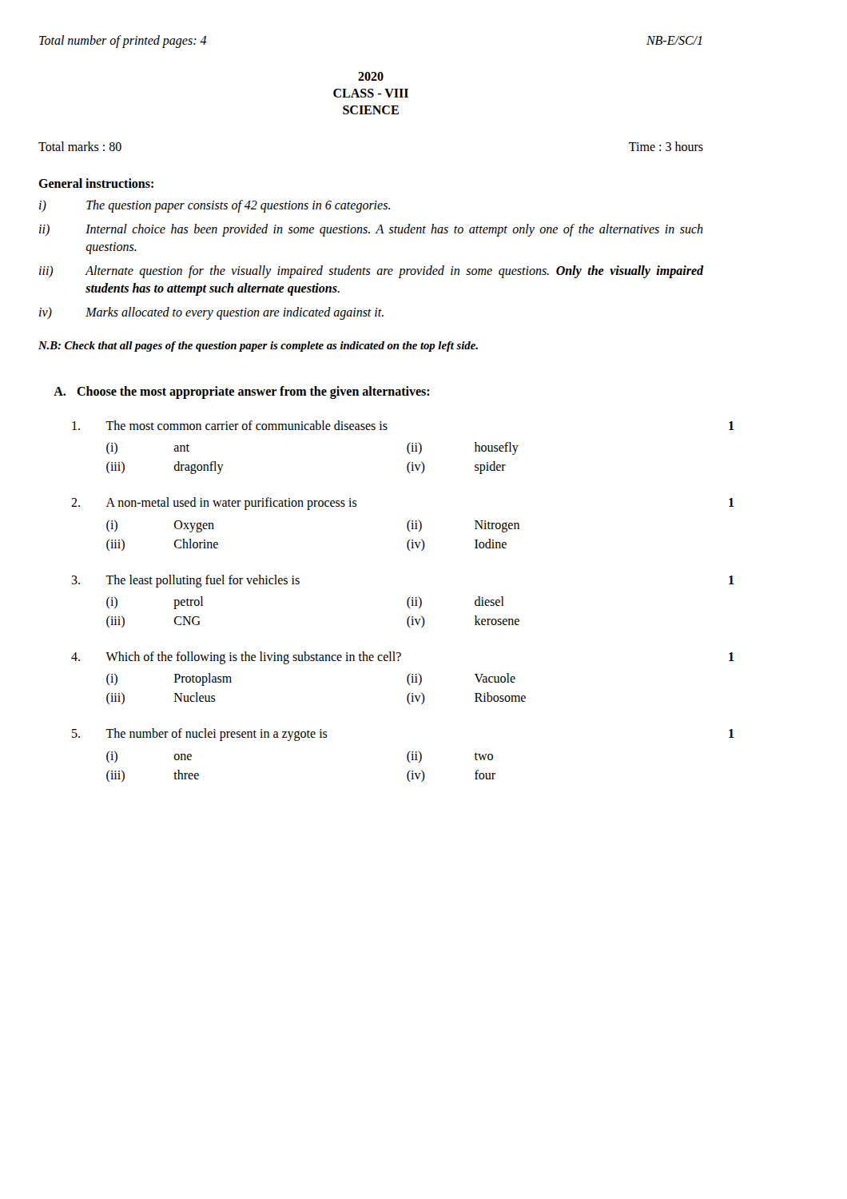Total number of printed pages: 4 NB-E/SC/1
2020
CLASS - VIII
SCIENCE
Total marks : 80 Time : 3 hours
General instructions:
| i) | The question paper consists of 42 questions in 6 categories. |
| ii) | Internal choice has been provided in some questions. A student has to attempt only one of the alternatives in such questions. |
| iii) | Alternate question for the visually impaired students are provided in some questions. Only the visually impaired students has to attempt such alternate questions . |
| iv) | Marks allocated to every question are indicated against it. |
N.B: Check that all pages of the question paper is complete as indicated on the top left side.
A. Choose the most appropriate answer from the given alternatives:
| 1. | The most common carrier of communicable diseases is | 1 |
| | / (i) / ant / (ii) / housefly / / (iii) / dragonfly / (iv) / spider / | |
| 2. | A non-metal used in water purification process is | 1 |
| | / (i) / Oxygen / (ii) / Nitrogen / / (iii) / Chlorine / (iv) / Iodine / | |
| 3. | The least polluting fuel for vehicles is | 1 |
| | / (i) / petrol / (ii) / diesel / / (iii) / CNG / (iv) / kerosene / | |
| 4. | Which of the following is the living substance in the cell? | 1 |
| | / (i) / Protoplasm / (ii) / Vacuole / / (iii) / Nucleus / (iv) / Ribosome / | |
| 5. | The number of nuclei present in a zygote is | 1 |
| | / (i) / one / (ii) / two / / (iii) / three / (iv) / four / | |